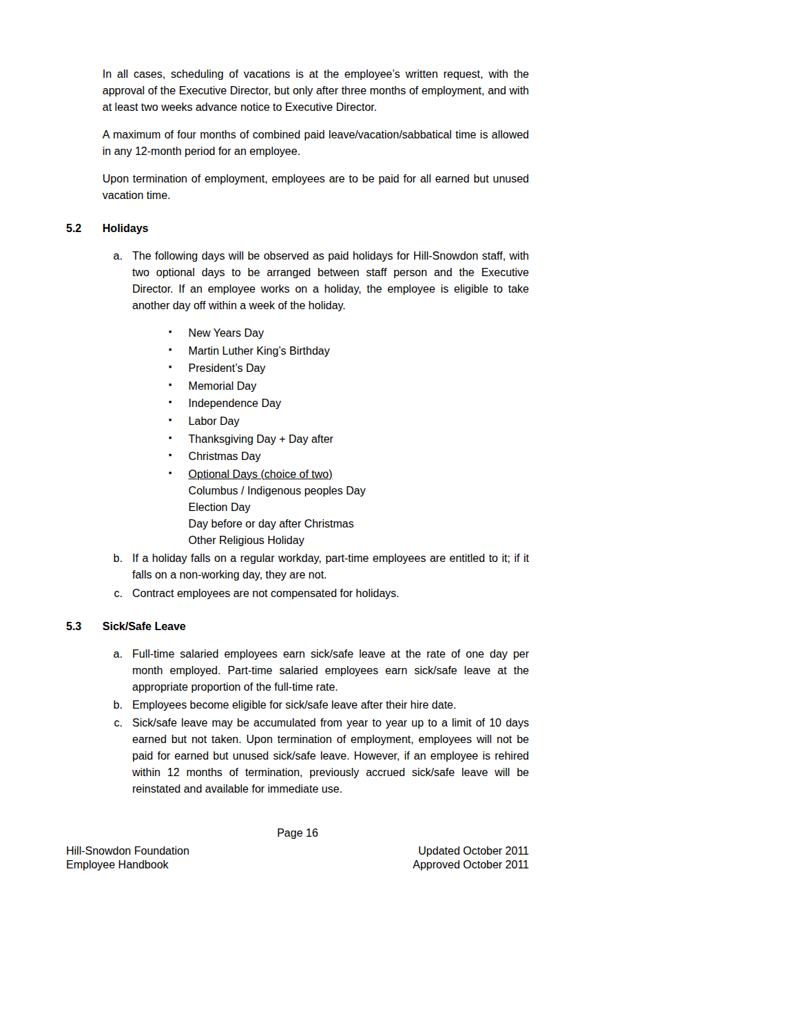In all cases, scheduling of vacations is at the employee’s written request, with the approval of the Executive Director, but only after three months of employment, and with at least two weeks advance notice to Executive Director.
A maximum of four months of combined paid leave/vacation/sabbatical time is allowed in any 12-month period for an employee.
Upon termination of employment, employees are to be paid for all earned but unused vacation time.
5.2 Holidays
The following days will be observed as paid holidays for Hill-Snowdon staff, with two optional days to be arranged between staff person and the Executive Director. If an employee works on a holiday, the employee is eligible to take another day off within a week of the holiday.
New Years Day
Martin Luther King’s Birthday
President’s Day
Memorial Day
Independence Day
Labor Day
Thanksgiving Day + Day after
Christmas Day
Optional Days (choice of two)
Columbus / Indigenous peoples Day
Election Day
Day before or day after Christmas
Other Religious Holiday
If a holiday falls on a regular workday, part-time employees are entitled to it; if it falls on a non-working day, they are not.
Contract employees are not compensated for holidays.
5.3 Sick/Safe Leave
Full-time salaried employees earn sick/safe leave at the rate of one day per month employed. Part-time salaried employees earn sick/safe leave at the appropriate proportion of the full-time rate.
Employees become eligible for sick/safe leave after their hire date.
Sick/safe leave may be accumulated from year to year up to a limit of 10 days earned but not taken. Upon termination of employment, employees will not be paid for earned but unused sick/safe leave. However, if an employee is rehired within 12 months of termination, previously accrued sick/safe leave will be reinstated and available for immediate use.
Page 16
Hill-Snowdon Foundation
Employee Handbook
Updated October 2011
Approved October 2011